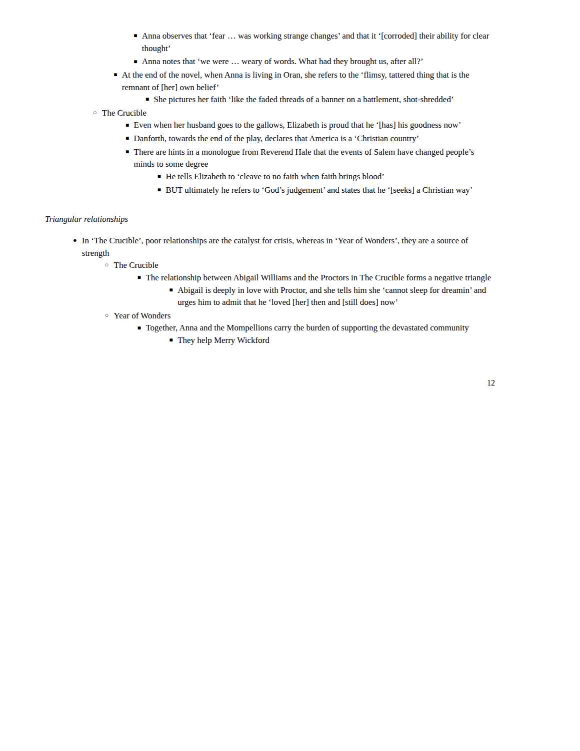Anna observes that ‘fear … was working strange changes’ and that it ‘[corroded] their ability for clear thought’
Anna notes that ‘we were … weary of words. What had they brought us, after all?’
At the end of the novel, when Anna is living in Oran, she refers to the ‘flimsy, tattered thing that is the remnant of [her] own belief’
She pictures her faith ‘like the faded threads of a banner on a battlement, shot-shredded’
The Crucible
Even when her husband goes to the gallows, Elizabeth is proud that he ‘[has] his goodness now’
Danforth, towards the end of the play, declares that America is a ‘Christian country’
There are hints in a monologue from Reverend Hale that the events of Salem have changed people’s minds to some degree
He tells Elizabeth to ‘cleave to no faith when faith brings blood’
BUT ultimately he refers to ‘God’s judgement’ and states that he ‘[seeks] a Christian way’
Triangular relationships
In ‘The Crucible’, poor relationships are the catalyst for crisis, whereas in ‘Year of Wonders’, they are a source of strength
The Crucible
The relationship between Abigail Williams and the Proctors in The Crucible forms a negative triangle
Abigail is deeply in love with Proctor, and she tells him she ‘cannot sleep for dreamin’ and urges him to admit that he ‘loved [her] then and [still does] now’
Year of Wonders
Together, Anna and the Mompellions carry the burden of supporting the devastated community
They help Merry Wickford
12